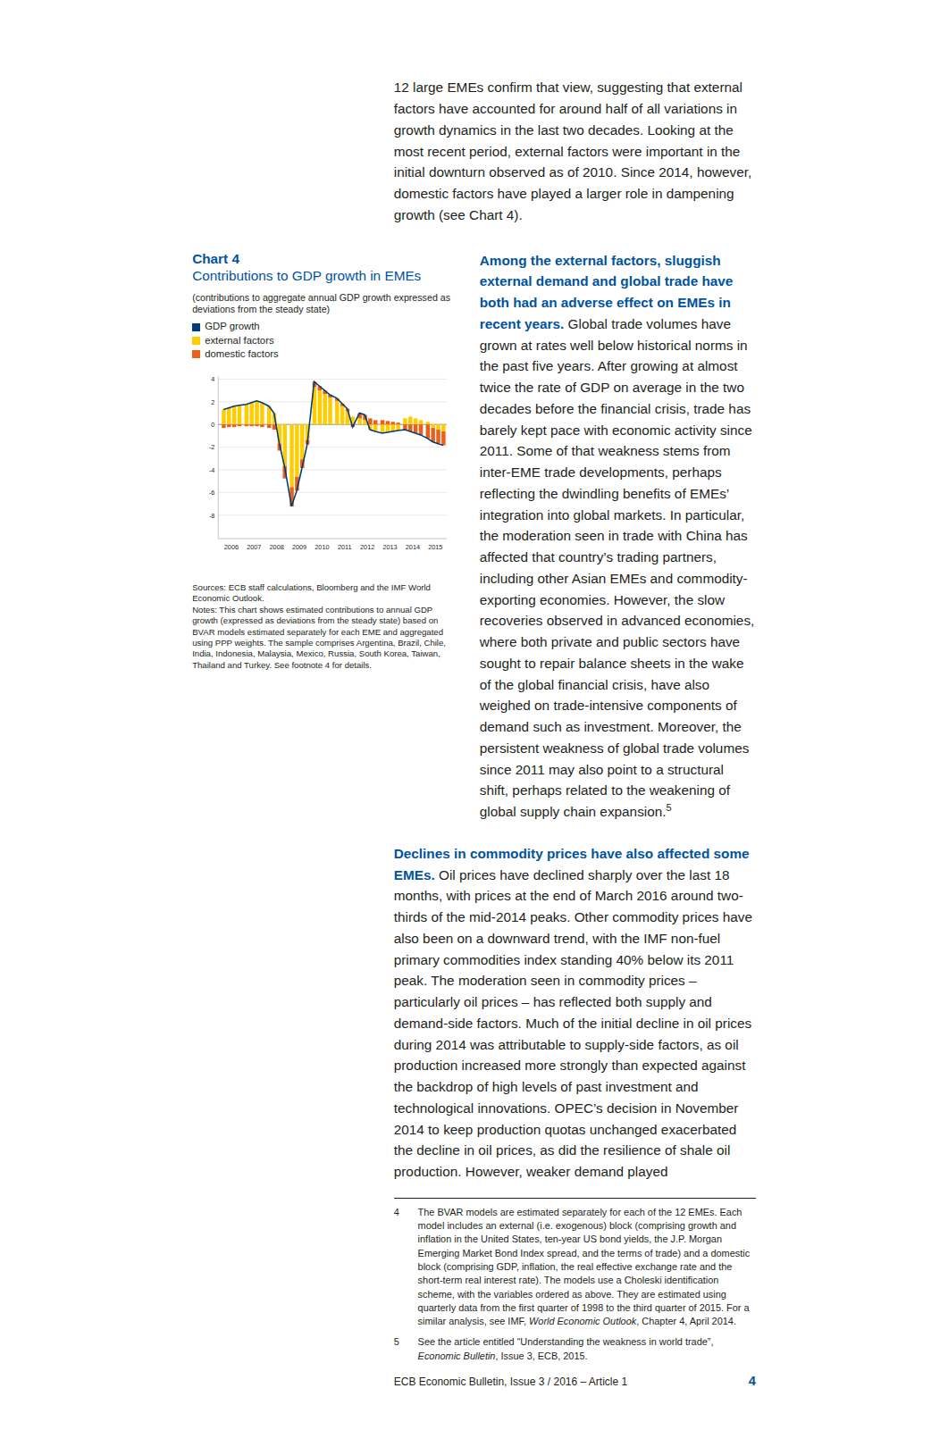12 large EMEs confirm that view, suggesting that external factors have accounted for around half of all variations in growth dynamics in the last two decades. Looking at the most recent period, external factors were important in the initial downturn observed as of 2010. Since 2014, however, domestic factors have played a larger role in dampening growth (see Chart 4).
Chart 4
Contributions to GDP growth in EMEs
(contributions to aggregate annual GDP growth expressed as deviations from the steady state)
GDP growth
external factors
domestic factors
4 2 0 -2 -4 -6 -8 2006 2007 2008 2009 2010 2011 2012 2013 2014 2015
Sources: ECB staff calculations, Bloomberg and the IMF World Economic Outlook. Notes: This chart shows estimated contributions to annual GDP growth (expressed as deviations from the steady state) based on BVAR models estimated separately for each EME and aggregated using PPP weights. The sample comprises Argentina, Brazil, Chile, India, Indonesia, Malaysia, Mexico, Russia, South Korea, Taiwan, Thailand and Turkey. See footnote 4 for details.
Among the external factors, sluggish external demand and global trade have both had an adverse effect on EMEs in recent years. Global trade volumes have grown at rates well below historical norms in the past five years. After growing at almost twice the rate of GDP on average in the two decades before the financial crisis, trade has barely kept pace with economic activity since 2011. Some of that weakness stems from inter-EME trade developments, perhaps reflecting the dwindling benefits of EMEs’ integration into global markets. In particular, the moderation seen in trade with China has affected that country’s trading partners, including other Asian EMEs and commodity-exporting economies. However, the slow recoveries observed in advanced economies, where both private and public sectors have sought to repair balance sheets in the wake of the global financial crisis, have also weighed on trade-intensive components of demand such as investment. Moreover, the persistent weakness of global trade volumes since 2011 may also point to a structural shift, perhaps related to the weakening of global supply chain expansion.5
Declines in commodity prices have also affected some EMEs. Oil prices have declined sharply over the last 18 months, with prices at the end of March 2016 around two-thirds of the mid-2014 peaks. Other commodity prices have also been on a downward trend, with the IMF non-fuel primary commodities index standing 40% below its 2011 peak. The moderation seen in commodity prices – particularly oil prices – has reflected both supply and demand-side factors. Much of the initial decline in oil prices during 2014 was attributable to supply-side factors, as oil production increased more strongly than expected against the backdrop of high levels of past investment and technological innovations. OPEC’s decision in November 2014 to keep production quotas unchanged exacerbated the decline in oil prices, as did the resilience of shale oil production. However, weaker demand played
4 The BVAR models are estimated separately for each of the 12 EMEs. Each model includes an external (i.e. exogenous) block (comprising growth and inflation in the United States, ten-year US bond yields, the J.P. Morgan Emerging Market Bond Index spread, and the terms of trade) and a domestic block (comprising GDP, inflation, the real effective exchange rate and the short-term real interest rate). The models use a Choleski identification scheme, with the variables ordered as above. They are estimated using quarterly data from the first quarter of 1998 to the third quarter of 2015. For a similar analysis, see IMF, World Economic Outlook, Chapter 4, April 2014.
5 See the article entitled “Understanding the weakness in world trade”, Economic Bulletin, Issue 3, ECB, 2015.
ECB Economic Bulletin, Issue 3 / 2016 – Article 1 4